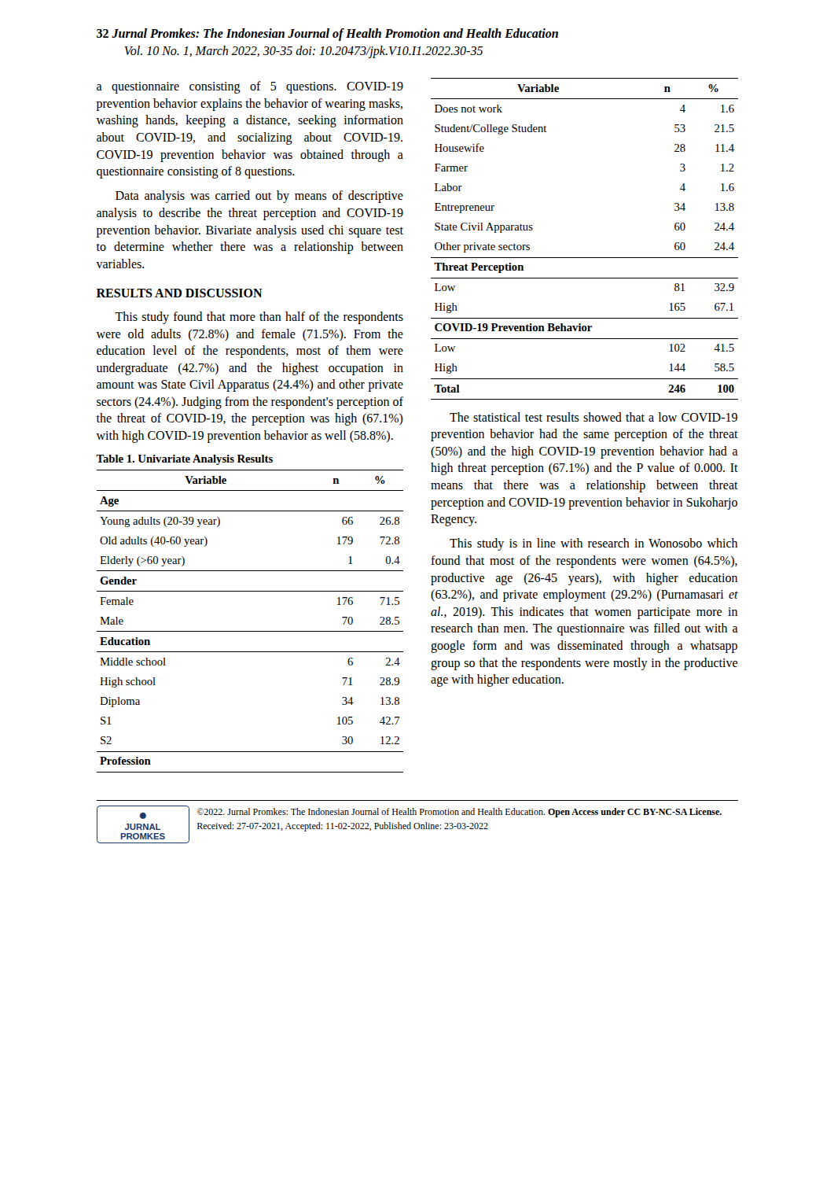32 Jurnal Promkes: The Indonesian Journal of Health Promotion and Health Education Vol. 10 No. 1, March 2022, 30-35 doi: 10.20473/jpk.V10.I1.2022.30-35
a questionnaire consisting of 5 questions. COVID-19 prevention behavior explains the behavior of wearing masks, washing hands, keeping a distance, seeking information about COVID-19, and socializing about COVID-19. COVID-19 prevention behavior was obtained through a questionnaire consisting of 8 questions.
Data analysis was carried out by means of descriptive analysis to describe the threat perception and COVID-19 prevention behavior. Bivariate analysis used chi square test to determine whether there was a relationship between variables.
Results and Discussion
This study found that more than half of the respondents were old adults (72.8%) and female (71.5%). From the education level of the respondents, most of them were undergraduate (42.7%) and the highest occupation in amount was State Civil Apparatus (24.4%) and other private sectors (24.4%). Judging from the respondent's perception of the threat of COVID-19, the perception was high (67.1%) with high COVID-19 prevention behavior as well (58.8%).
Table 1. Univariate Analysis Results
| Variable | n | % |
| --- | --- | --- |
| Age |
| Young adults (20-39 year) | 66 | 26.8 |
| Old adults (40-60 year) | 179 | 72.8 |
| Elderly (>60 year) | 1 | 0.4 |
| Gender |
| Female | 176 | 71.5 |
| Male | 70 | 28.5 |
| Education |
| Middle school | 6 | 2.4 |
| High school | 71 | 28.9 |
| Diploma | 34 | 13.8 |
| S1 | 105 | 42.7 |
| S2 | 30 | 12.2 |
| Profession |
| Variable | n | % |
| --- | --- | --- |
| Does not work | 4 | 1.6 |
| Student/College Student | 53 | 21.5 |
| Housewife | 28 | 11.4 |
| Farmer | 3 | 1.2 |
| Labor | 4 | 1.6 |
| Entrepreneur | 34 | 13.8 |
| State Civil Apparatus | 60 | 24.4 |
| Other private sectors | 60 | 24.4 |
| Threat Perception |
| Low | 81 | 32.9 |
| High | 165 | 67.1 |
| COVID-19 Prevention Behavior |
| Low | 102 | 41.5 |
| High | 144 | 58.5 |
| Total | 246 | 100 |
The statistical test results showed that a low COVID-19 prevention behavior had the same perception of the threat (50%) and the high COVID-19 prevention behavior had a high threat perception (67.1%) and the P value of 0.000. It means that there was a relationship between threat perception and COVID-19 prevention behavior in Sukoharjo Regency.
This study is in line with research in Wonosobo which found that most of the respondents were women (64.5%), productive age (26-45 years), with higher education (63.2%), and private employment (29.2%) (Purnamasari et al., 2019). This indicates that women participate more in research than men. The questionnaire was filled out with a google form and was disseminated through a whatsapp group so that the respondents were mostly in the productive age with higher education.
● JURNAL
PROMKES
©2022. Jurnal Promkes: The Indonesian Journal of Health Promotion and Health Education. Open Access under CC BY-NC-SA License.
Received: 27-07-2021, Accepted: 11-02-2022, Published Online: 23-03-2022